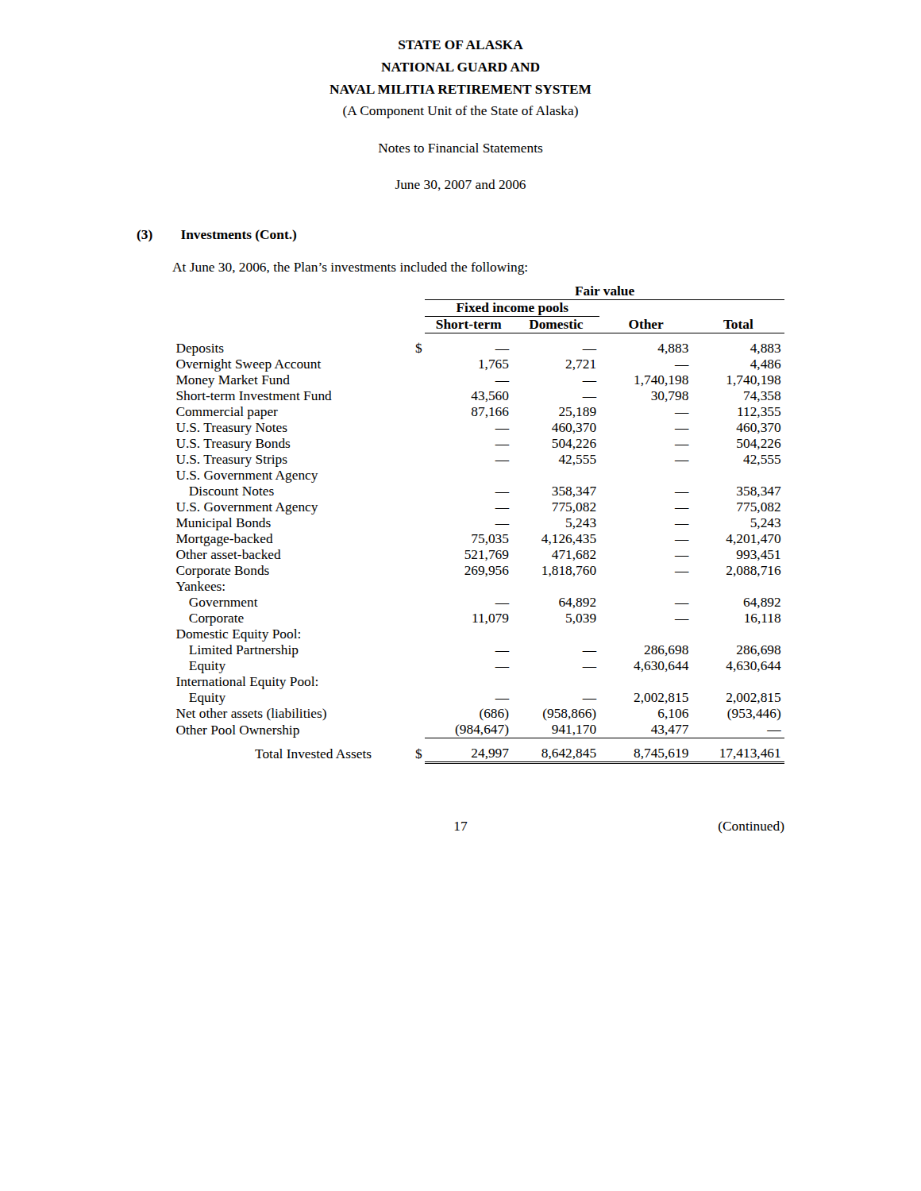STATE OF ALASKA
NATIONAL GUARD AND
NAVAL MILITIA RETIREMENT SYSTEM
(A Component Unit of the State of Alaska)
Notes to Financial Statements
June 30, 2007 and 2006
(3) Investments (Cont.)
At June 30, 2006, the Plan’s investments included the following:
| | | Fair value |
| | | Fixed income pools | | |
| | | Short-term | Domestic | Other | Total |
| Deposits | $ | — | — | 4,883 | 4,883 |
| Overnight Sweep Account | | 1,765 | 2,721 | — | 4,486 |
| Money Market Fund | | — | — | 1,740,198 | 1,740,198 |
| Short-term Investment Fund | | 43,560 | — | 30,798 | 74,358 |
| Commercial paper | | 87,166 | 25,189 | — | 112,355 |
| U.S. Treasury Notes | | — | 460,370 | — | 460,370 |
| U.S. Treasury Bonds | | — | 504,226 | — | 504,226 |
| U.S. Treasury Strips | | — | 42,555 | — | 42,555 |
| U.S. Government Agency | | | | | |
| Discount Notes | | — | 358,347 | — | 358,347 |
| U.S. Government Agency | | — | 775,082 | — | 775,082 |
| Municipal Bonds | | — | 5,243 | — | 5,243 |
| Mortgage-backed | | 75,035 | 4,126,435 | — | 4,201,470 |
| Other asset-backed | | 521,769 | 471,682 | — | 993,451 |
| Corporate Bonds | | 269,956 | 1,818,760 | — | 2,088,716 |
| Yankees: | | | | | |
| Government | | — | 64,892 | — | 64,892 |
| Corporate | | 11,079 | 5,039 | — | 16,118 |
| Domestic Equity Pool: | | | | | |
| Limited Partnership | | — | — | 286,698 | 286,698 |
| Equity | | — | — | 4,630,644 | 4,630,644 |
| International Equity Pool: | | | | | |
| Equity | | — | — | 2,002,815 | 2,002,815 |
| Net other assets (liabilities) | | (686) | (958,866) | 6,106 | (953,446) |
| Other Pool Ownership | | (984,647) | 941,170 | 43,477 | — |
| Total Invested Assets | $ | 24,997 | 8,642,845 | 8,745,619 | 17,413,461 |
17 (Continued)